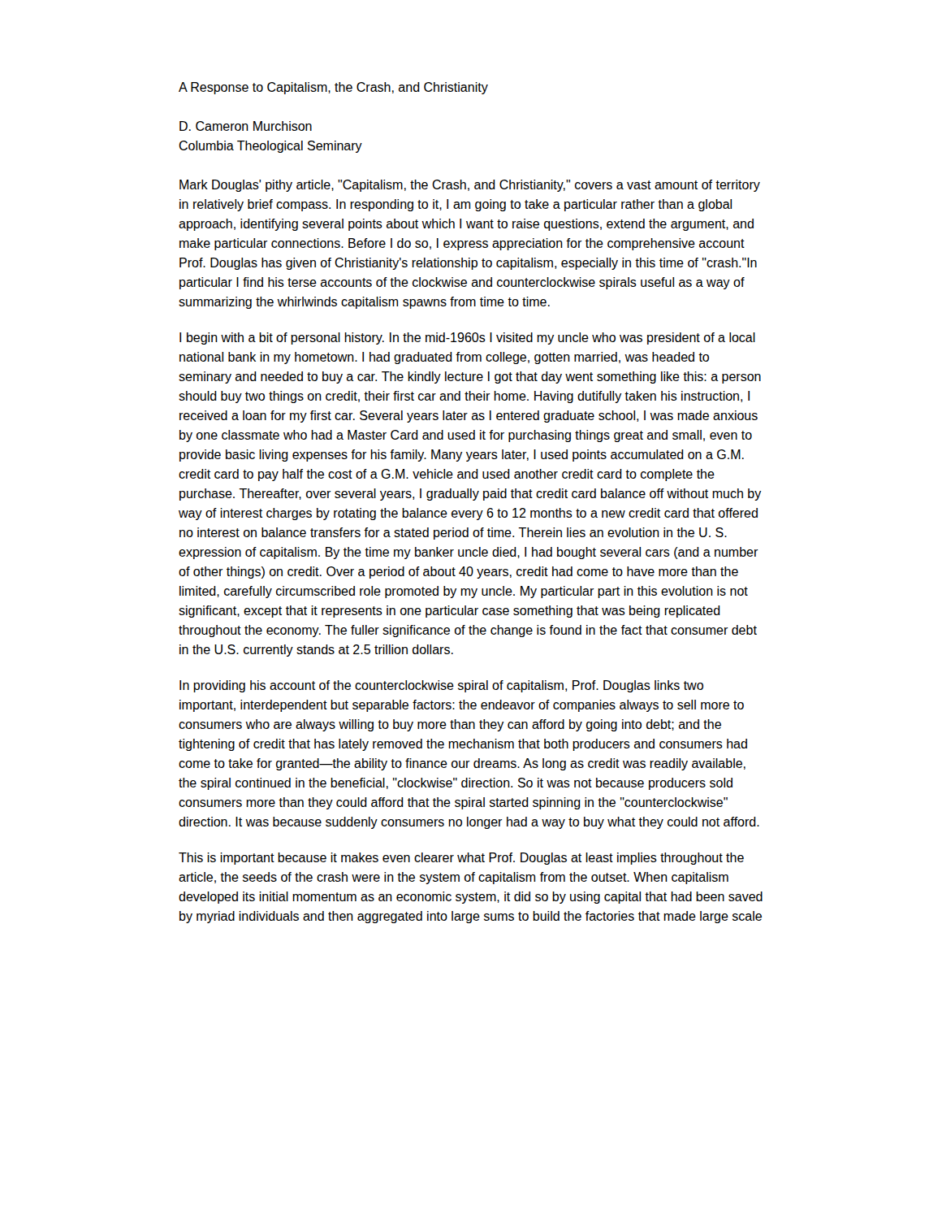A Response to Capitalism, the Crash, and Christianity
D. Cameron Murchison
Columbia Theological Seminary
Mark Douglas' pithy article, "Capitalism, the Crash, and Christianity," covers a vast amount of territory in relatively brief compass. In responding to it, I am going to take a particular rather than a global approach, identifying several points about which I want to raise questions, extend the argument, and make particular connections. Before I do so, I express appreciation for the comprehensive account Prof. Douglas has given of Christianity's relationship to capitalism, especially in this time of "crash."In particular I find his terse accounts of the clockwise and counterclockwise spirals useful as a way of summarizing the whirlwinds capitalism spawns from time to time.
I begin with a bit of personal history. In the mid-1960s I visited my uncle who was president of a local national bank in my hometown. I had graduated from college, gotten married, was headed to seminary and needed to buy a car. The kindly lecture I got that day went something like this: a person should buy two things on credit, their first car and their home. Having dutifully taken his instruction, I received a loan for my first car. Several years later as I entered graduate school, I was made anxious by one classmate who had a Master Card and used it for purchasing things great and small, even to provide basic living expenses for his family. Many years later, I used points accumulated on a G.M. credit card to pay half the cost of a G.M. vehicle and used another credit card to complete the purchase. Thereafter, over several years, I gradually paid that credit card balance off without much by way of interest charges by rotating the balance every 6 to 12 months to a new credit card that offered no interest on balance transfers for a stated period of time. Therein lies an evolution in the U. S. expression of capitalism. By the time my banker uncle died, I had bought several cars (and a number of other things) on credit. Over a period of about 40 years, credit had come to have more than the limited, carefully circumscribed role promoted by my uncle. My particular part in this evolution is not significant, except that it represents in one particular case something that was being replicated throughout the economy. The fuller significance of the change is found in the fact that consumer debt in the U.S. currently stands at 2.5 trillion dollars.
In providing his account of the counterclockwise spiral of capitalism, Prof. Douglas links two important, interdependent but separable factors: the endeavor of companies always to sell more to consumers who are always willing to buy more than they can afford by going into debt; and the tightening of credit that has lately removed the mechanism that both producers and consumers had come to take for granted—the ability to finance our dreams. As long as credit was readily available, the spiral continued in the beneficial, "clockwise" direction. So it was not because producers sold consumers more than they could afford that the spiral started spinning in the "counterclockwise" direction. It was because suddenly consumers no longer had a way to buy what they could not afford.
This is important because it makes even clearer what Prof. Douglas at least implies throughout the article, the seeds of the crash were in the system of capitalism from the outset. When capitalism developed its initial momentum as an economic system, it did so by using capital that had been saved by myriad individuals and then aggregated into large sums to build the factories that made large scale